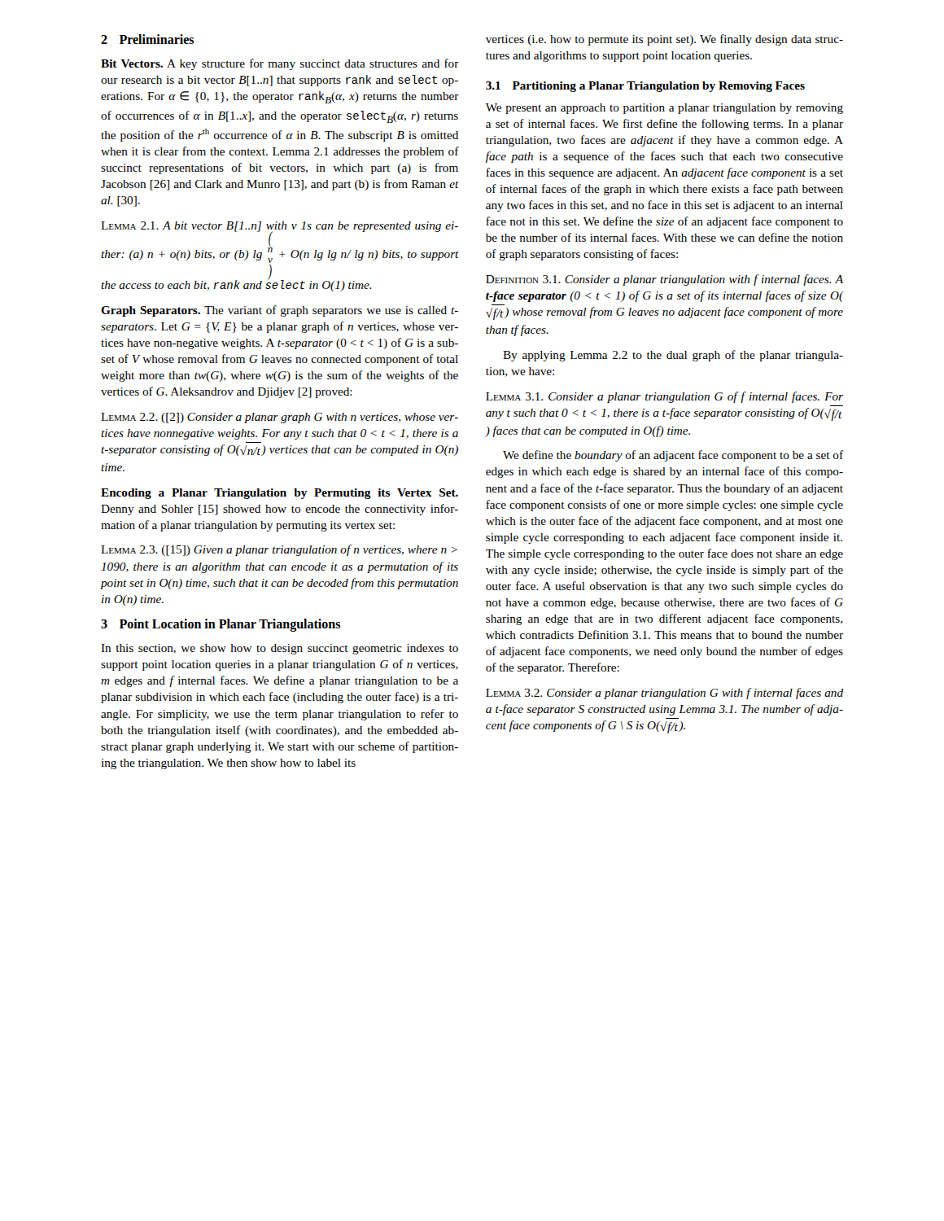2 Preliminaries
Bit Vectors. A key structure for many succinct data structures and for our research is a bit vector B[1..n] that supports rank and select operations. For α ∈ {0, 1}, the operator rankB(α, x) returns the number of occurrences of α in B[1..x], and the operator selectB(α, r) returns the position of the rth occurrence of α in B. The subscript B is omitted when it is clear from the context. Lemma 2.1 addresses the problem of succinct representations of bit vectors, in which part (a) is from Jacobson [26] and Clark and Munro [13], and part (b) is from Raman et al. [30].
Lemma 2.1. A bit vector B[1..n] with v 1s can be represented using either: (a) n + o(n) bits, or (b) lg (nv) + O(n lg lg n/ lg n) bits, to support the access to each bit, rank and select in O(1) time.
Graph Separators. The variant of graph separators we use is called t-separators. Let G = {V, E} be a planar graph of n vertices, whose vertices have non-negative weights. A t-separator (0 < t < 1) of G is a subset of V whose removal from G leaves no connected component of total weight more than tw(G), where w(G) is the sum of the weights of the vertices of G. Aleksandrov and Djidjev [2] proved:
Lemma 2.2. ([2]) Consider a planar graph G with n vertices, whose vertices have nonnegative weights. For any t such that 0 < t < 1, there is a t-separator consisting of O(√n/t) vertices that can be computed in O(n) time.
Encoding a Planar Triangulation by Permuting its Vertex Set. Denny and Sohler [15] showed how to encode the connectivity information of a planar triangulation by permuting its vertex set:
Lemma 2.3. ([15]) Given a planar triangulation of n vertices, where n > 1090, there is an algorithm that can encode it as a permutation of its point set in O(n) time, such that it can be decoded from this permutation in O(n) time.
3 Point Location in Planar Triangulations
In this section, we show how to design succinct geometric indexes to support point location queries in a planar triangulation G of n vertices, m edges and f internal faces. We define a planar triangulation to be a planar subdivision in which each face (including the outer face) is a triangle. For simplicity, we use the term planar triangulation to refer to both the triangulation itself (with coordinates), and the embedded abstract planar graph underlying it. We start with our scheme of partitioning the triangulation. We then show how to label its
vertices (i.e. how to permute its point set). We finally design data structures and algorithms to support point location queries.
3.1 Partitioning a Planar Triangulation by Removing Faces
We present an approach to partition a planar triangulation by removing a set of internal faces. We first define the following terms. In a planar triangulation, two faces are adjacent if they have a common edge. A face path is a sequence of the faces such that each two consecutive faces in this sequence are adjacent. An adjacent face component is a set of internal faces of the graph in which there exists a face path between any two faces in this set, and no face in this set is adjacent to an internal face not in this set. We define the size of an adjacent face component to be the number of its internal faces. With these we can define the notion of graph separators consisting of faces:
Definition 3.1. Consider a planar triangulation with f internal faces. A t-face separator (0 < t < 1) of G is a set of its internal faces of size O(√f/t) whose removal from G leaves no adjacent face component of more than tf faces.
By applying Lemma 2.2 to the dual graph of the planar triangulation, we have:
Lemma 3.1. Consider a planar triangulation G of f internal faces. For any t such that 0 < t < 1, there is a t-face separator consisting of O(√f/t) faces that can be computed in O(f) time.
We define the boundary of an adjacent face component to be a set of edges in which each edge is shared by an internal face of this component and a face of the t-face separator. Thus the boundary of an adjacent face component consists of one or more simple cycles: one simple cycle which is the outer face of the adjacent face component, and at most one simple cycle corresponding to each adjacent face component inside it. The simple cycle corresponding to the outer face does not share an edge with any cycle inside; otherwise, the cycle inside is simply part of the outer face. A useful observation is that any two such simple cycles do not have a common edge, because otherwise, there are two faces of G sharing an edge that are in two different adjacent face components, which contradicts Definition 3.1. This means that to bound the number of adjacent face components, we need only bound the number of edges of the separator. Therefore:
Lemma 3.2. Consider a planar triangulation G with f internal faces and a t-face separator S constructed using Lemma 3.1. The number of adjacent face components of G \ S is O(√f/t).